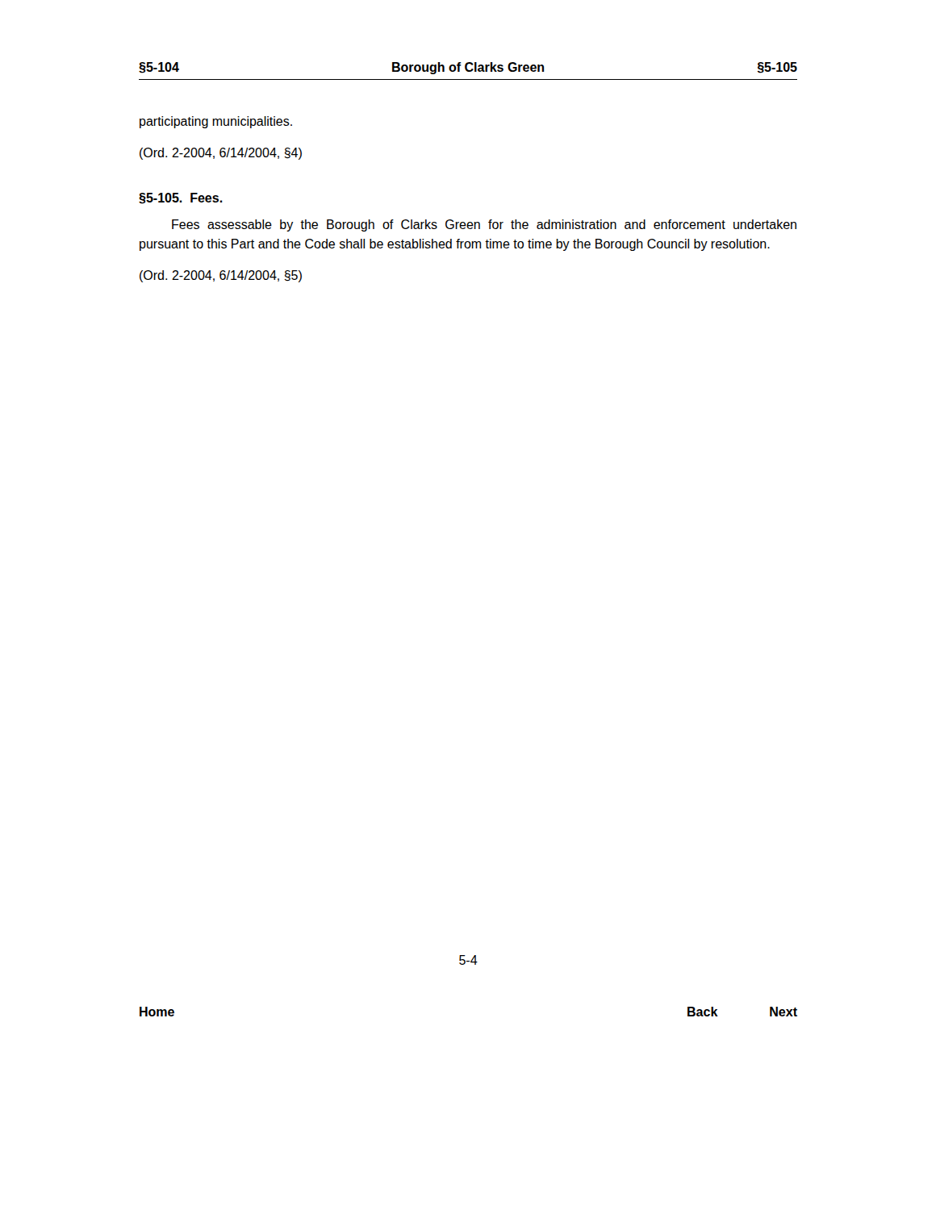§5-104 Borough of Clarks Green §5-105
participating municipalities.
(Ord. 2-2004, 6/14/2004, §4)
§5-105. Fees.
Fees assessable by the Borough of Clarks Green for the administration and enforcement undertaken pursuant to this Part and the Code shall be established from time to time by the Borough Council by resolution.
(Ord. 2-2004, 6/14/2004, §5)
5-4
Home Back Next